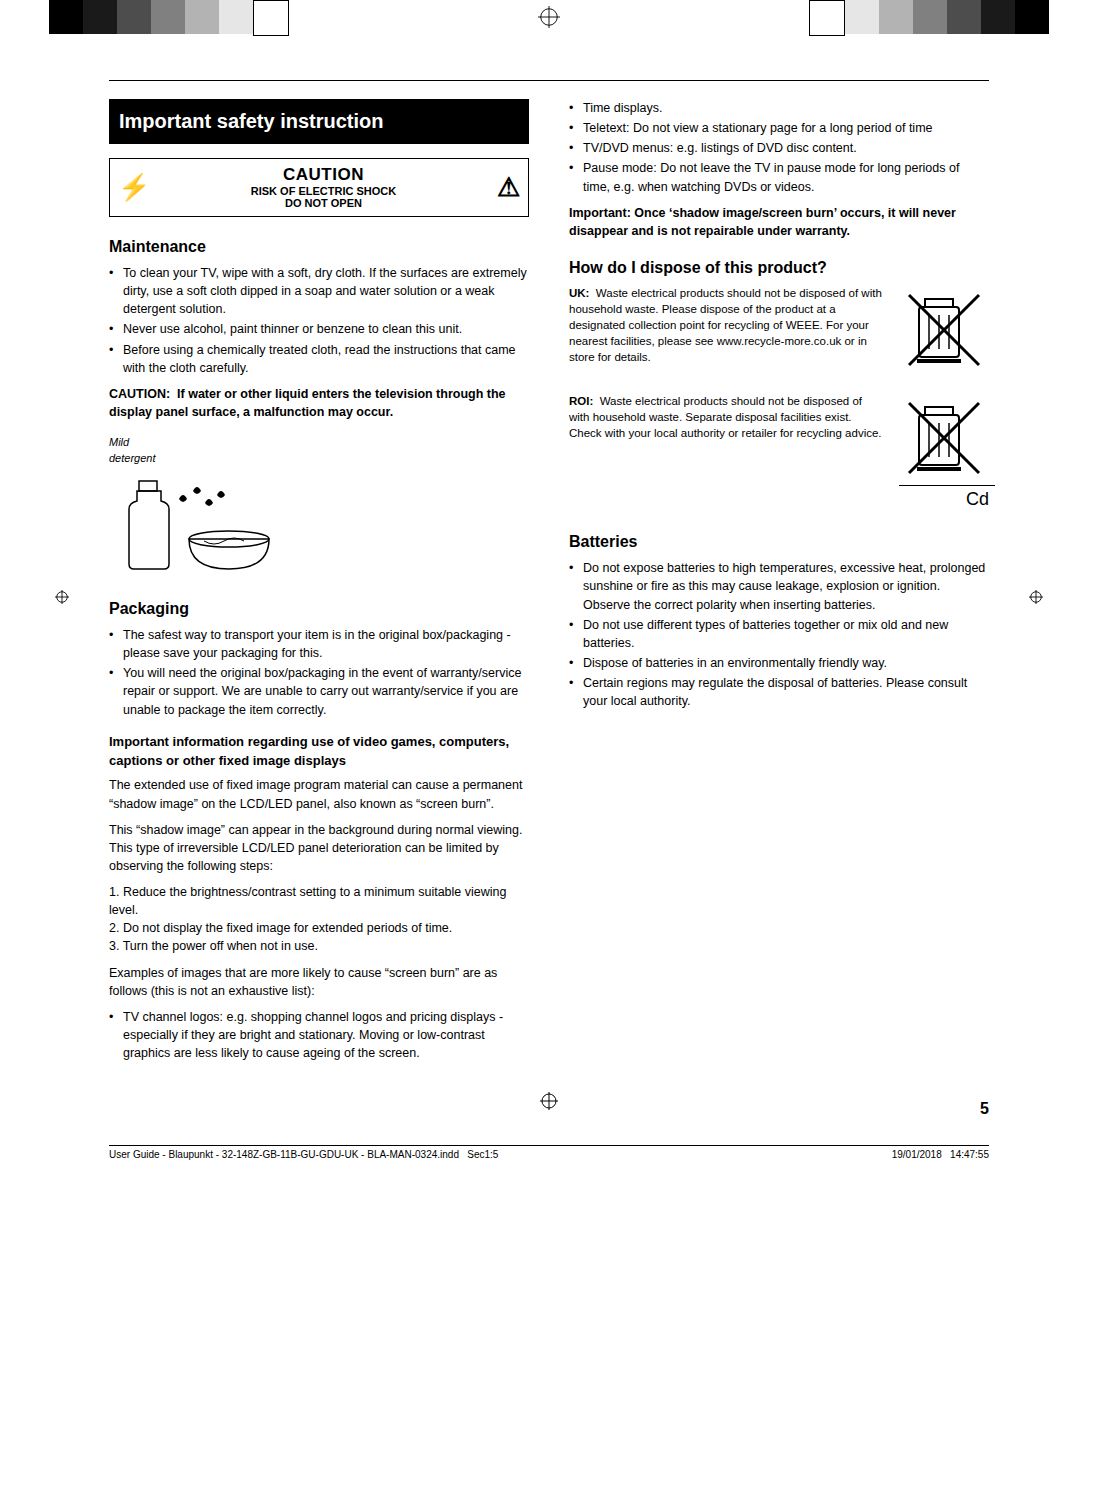Important safety instruction
⚡
CAUTION
RISK OF ELECTRIC SHOCK
DO NOT OPEN
⚠
Maintenance
To clean your TV, wipe with a soft, dry cloth. If the surfaces are extremely dirty, use a soft cloth dipped in a soap and water solution or a weak detergent solution.
Never use alcohol, paint thinner or benzene to clean this unit.
Before using a chemically treated cloth, read the instructions that came with the cloth carefully.
CAUTION: If water or other liquid enters the television through the display panel surface, a malfunction may occur.
Mild
detergent
Packaging
The safest way to transport your item is in the original box/packaging - please save your packaging for this.
You will need the original box/packaging in the event of warranty/service repair or support. We are unable to carry out warranty/service if you are unable to package the item correctly.
Important information regarding use of video games, computers, captions or other fixed image displays
The extended use of fixed image program material can cause a permanent “shadow image” on the LCD/LED panel, also known as “screen burn”.
This “shadow image” can appear in the background during normal viewing. This type of irreversible LCD/LED panel deterioration can be limited by observing the following steps:
1. Reduce the brightness/contrast setting to a minimum suitable viewing level.
2. Do not display the fixed image for extended periods of time.
3. Turn the power off when not in use.
Examples of images that are more likely to cause “screen burn” are as follows (this is not an exhaustive list):
TV channel logos: e.g. shopping channel logos and pricing displays - especially if they are bright and stationary. Moving or low-contrast graphics are less likely to cause ageing of the screen.
Time displays.
Teletext: Do not view a stationary page for a long period of time
TV/DVD menus: e.g. listings of DVD disc content.
Pause mode: Do not leave the TV in pause mode for long periods of time, e.g. when watching DVDs or videos.
Important: Once ‘shadow image/screen burn’ occurs, it will never disappear and is not repairable under warranty.
How do I dispose of this product?
UK: Waste electrical products should not be disposed of with household waste. Please dispose of the product at a designated collection point for recycling of WEEE. For your nearest facilities, please see www.recycle-more.co.uk or in store for details.
ROI: Waste electrical products should not be disposed of with household waste. Separate disposal facilities exist. Check with your local authority or retailer for recycling advice.
Cd
Batteries
Do not expose batteries to high temperatures, excessive heat, prolonged sunshine or fire as this may cause leakage, explosion or ignition.
Observe the correct polarity when inserting batteries.
Do not use different types of batteries together or mix old and new batteries.
Dispose of batteries in an environmentally friendly way.
Certain regions may regulate the disposal of batteries. Please consult your local authority.
5
User Guide - Blaupunkt - 32-148Z-GB-11B-GU-GDU-UK - BLA-MAN-0324.indd Sec1:5 19/01/2018 14:47:55